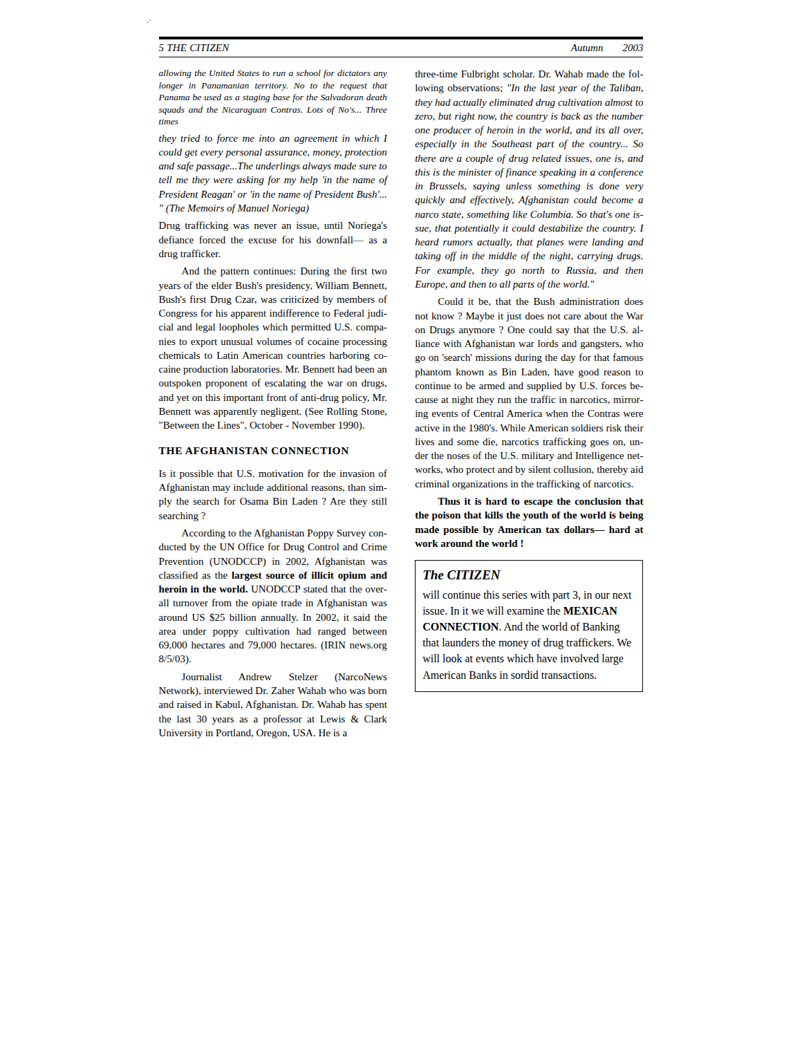.·
5 THE CITIZEN
Autumn 2003
allowing the United States to run a school for dictators any longer in Panamanian territory. No to the request that Panama be used as a staging base for the Salvadoran death squads and the Nicaraguan Contras. Lots of No's... Three times
they tried to force me into an agreement in which I could get every personal assurance, money, protection and safe passage...The underlings always made sure to tell me they were asking for my help 'in the name of President Reagan' or 'in the name of President Bush'... " (The Memoirs of Manuel Noriega)
Drug trafficking was never an issue, until Noriega's defiance forced the excuse for his downfall— as a drug trafficker.
And the pattern continues: During the first two years of the elder Bush's presidency, William Bennett, Bush's first Drug Czar, was criticized by members of Congress for his apparent indifference to Federal judicial and legal loopholes which permitted U.S. companies to export unusual volumes of cocaine processing chemicals to Latin American countries harboring cocaine production laboratories. Mr. Bennett had been an outspoken proponent of escalating the war on drugs, and yet on this important front of anti-drug policy, Mr. Bennett was apparently negligent. (See Rolling Stone, "Between the Lines", October - November 1990).
THE AFGHANISTAN CONNECTION
Is it possible that U.S. motivation for the invasion of Afghanistan may include additional reasons, than simply the search for Osama Bin Laden ? Are they still searching ?
According to the Afghanistan Poppy Survey conducted by the UN Office for Drug Control and Crime Prevention (UNODCCP) in 2002, Afghanistan was classified as the largest source of illicit opium and heroin in the world. UNODCCP stated that the overall turnover from the opiate trade in Afghanistan was around US $25 billion annually. In 2002, it said the area under poppy cultivation had ranged between 69,000 hectares and 79,000 hectares. (IRIN news.org 8/5/03).
Journalist Andrew Stelzer (NarcoNews Network), interviewed Dr. Zaher Wahab who was born and raised in Kabul, Afghanistan. Dr. Wahab has spent the last 30 years as a professor at Lewis & Clark University in Portland, Oregon, USA. He is a
three-time Fulbright scholar. Dr. Wahab made the following observations; "In the last year of the Taliban, they had actually eliminated drug cultivation almost to zero, but right now, the country is back as the number one producer of heroin in the world, and its all over, especially in the Southeast part of the country... So there are a couple of drug related issues, one is, and this is the minister of finance speaking in a conference in Brussels, saying unless something is done very quickly and effectively, Afghanistan could become a narco state, something like Columbia. So that's one issue, that potentially it could destabilize the country. I heard rumors actually, that planes were landing and taking off in the middle of the night, carrying drugs. For example, they go north to Russia, and then Europe, and then to all parts of the world."
Could it be, that the Bush administration does not know ? Maybe it just does not care about the War on Drugs anymore ? One could say that the U.S. alliance with Afghanistan war lords and gangsters, who go on 'search' missions during the day for that famous phantom known as Bin Laden, have good reason to continue to be armed and supplied by U.S. forces because at night they run the traffic in narcotics, mirroring events of Central America when the Contras were active in the 1980's. While American soldiers risk their lives and some die, narcotics trafficking goes on, under the noses of the U.S. military and Intelligence networks, who protect and by silent collusion, thereby aid criminal organizations in the trafficking of narcotics.
Thus it is hard to escape the conclusion that the poison that kills the youth of the world is being made possible by American tax dollars— hard at work around the world !
The CITIZEN
will continue this series with part 3, in our next issue. In it we will examine the MEXICAN CONNECTION. And the world of Banking that launders the money of drug traffickers. We will look at events which have involved large American Banks in sordid transactions.